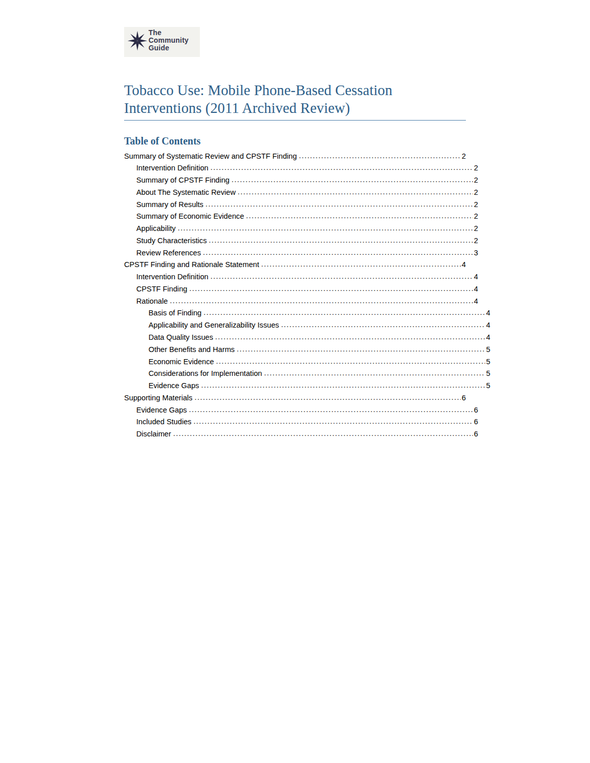The
Community
Guide
Tobacco Use: Mobile Phone-Based Cessation Interventions (2011 Archived Review)
Table of Contents
Summary of Systematic Review and CPSTF Finding........................................................................................................... 2
Intervention Definition................................................................................................................................................. 2
Summary of CPSTF Finding....................................................................................................................................... 2
About The Systematic Review.................................................................................................................................... 2
Summary of Results.................................................................................................................................................... 2
Summary of Economic Evidence................................................................................................................................ 2
Applicability................................................................................................................................................................. 2
Study Characteristics................................................................................................................................................... 2
Review References..................................................................................................................................................... 3
CPSTF Finding and Rationale Statement....................................................................................................................... 4
Intervention Definition................................................................................................................................................. 4
CPSTF Finding............................................................................................................................................................. 4
Rationale.................................................................................................................................................................... 4
Basis of Finding..................................................................................................................................................... 4
Applicability and Generalizability Issues....................................................................................................... 4
Data Quality Issues................................................................................................................................................ 4
Other Benefits and Harms................................................................................................................................. 5
Economic Evidence............................................................................................................................................... 5
Considerations for Implementation............................................................................................................. 5
Evidence Gaps....................................................................................................................................................... 5
Supporting Materials....................................................................................................................................................... 6
Evidence Gaps........................................................................................................................................................... 6
Included Studies....................................................................................................................................................... 6
Disclaimer.................................................................................................................................................................. 6